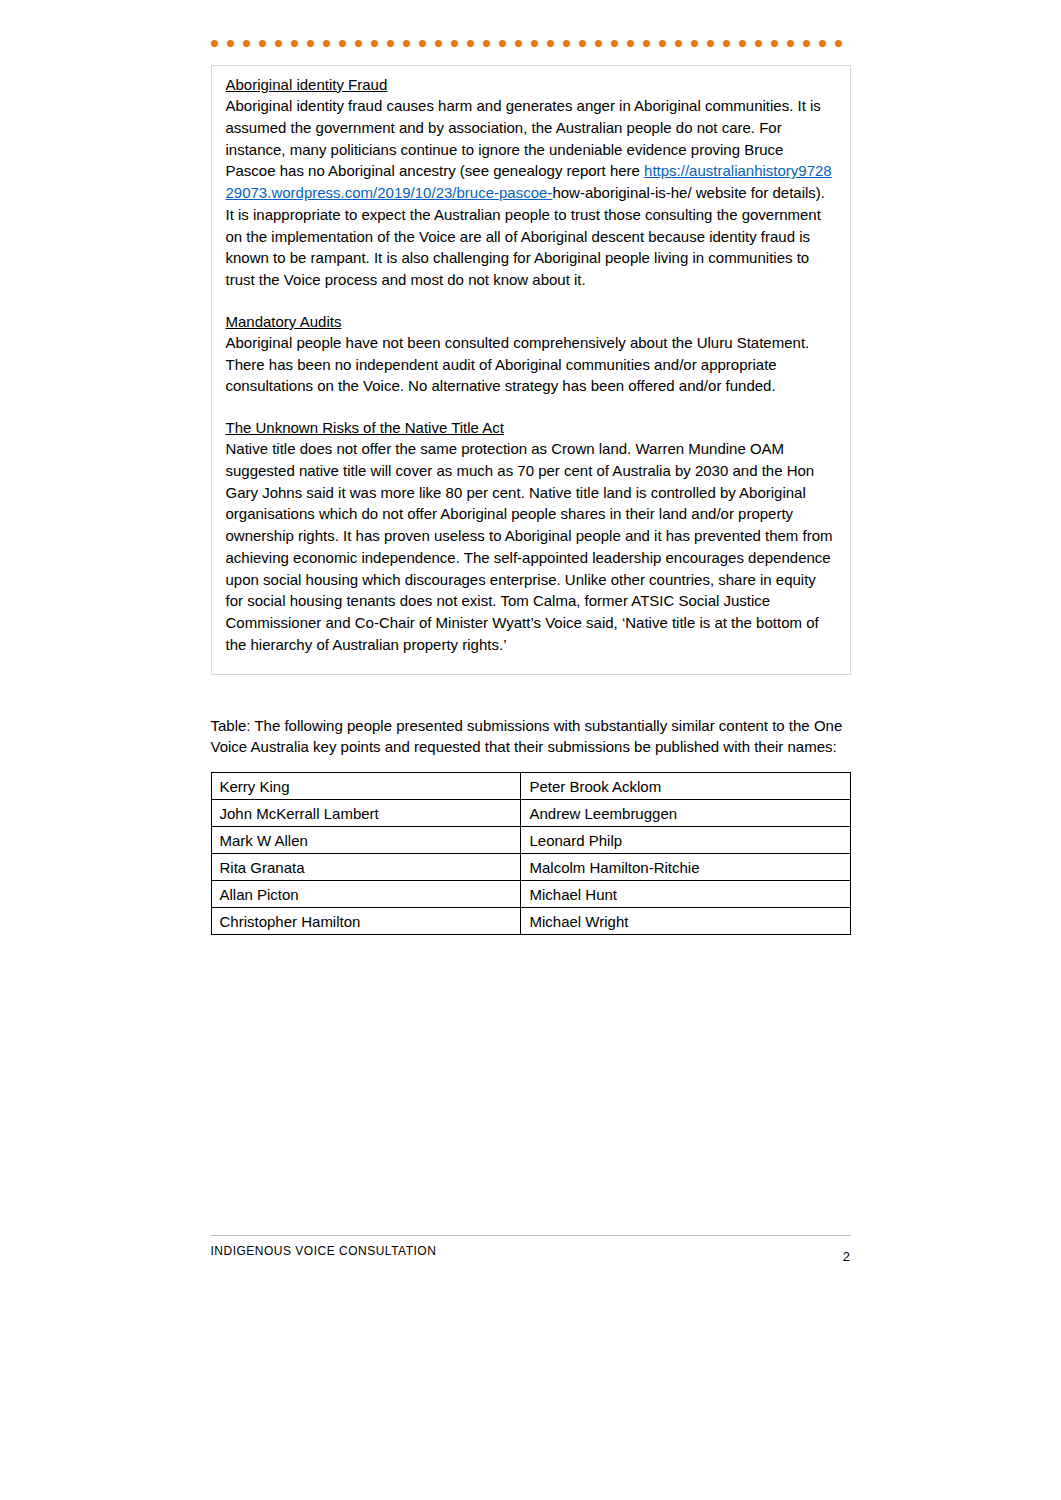Aboriginal identity Fraud
Aboriginal identity fraud causes harm and generates anger in Aboriginal communities. It is assumed the government and by association, the Australian people do not care. For instance, many politicians continue to ignore the undeniable evidence proving Bruce Pascoe has no Aboriginal ancestry (see genealogy report here https://australianhistory972829073.wordpress.com/2019/10/23/bruce-pascoe-how-aboriginal-is-he/ website for details). It is inappropriate to expect the Australian people to trust those consulting the government on the implementation of the Voice are all of Aboriginal descent because identity fraud is known to be rampant. It is also challenging for Aboriginal people living in communities to trust the Voice process and most do not know about it.
Mandatory Audits
Aboriginal people have not been consulted comprehensively about the Uluru Statement. There has been no independent audit of Aboriginal communities and/or appropriate consultations on the Voice. No alternative strategy has been offered and/or funded.
The Unknown Risks of the Native Title Act
Native title does not offer the same protection as Crown land. Warren Mundine OAM suggested native title will cover as much as 70 per cent of Australia by 2030 and the Hon Gary Johns said it was more like 80 per cent. Native title land is controlled by Aboriginal organisations which do not offer Aboriginal people shares in their land and/or property ownership rights. It has proven useless to Aboriginal people and it has prevented them from achieving economic independence. The self-appointed leadership encourages dependence upon social housing which discourages enterprise. Unlike other countries, share in equity for social housing tenants does not exist. Tom Calma, former ATSIC Social Justice Commissioner and Co-Chair of Minister Wyatt’s Voice said, ‘Native title is at the bottom of the hierarchy of Australian property rights.’
Table: The following people presented submissions with substantially similar content to the One Voice Australia key points and requested that their submissions be published with their names:
| Kerry King | Peter Brook Acklom |
| John McKerrall Lambert | Andrew Leembruggen |
| Mark W Allen | Leonard Philp |
| Rita Granata | Malcolm Hamilton-Ritchie |
| Allan Picton | Michael Hunt |
| Christopher Hamilton | Michael Wright |
INDIGENOUS VOICE CONSULTATION 2